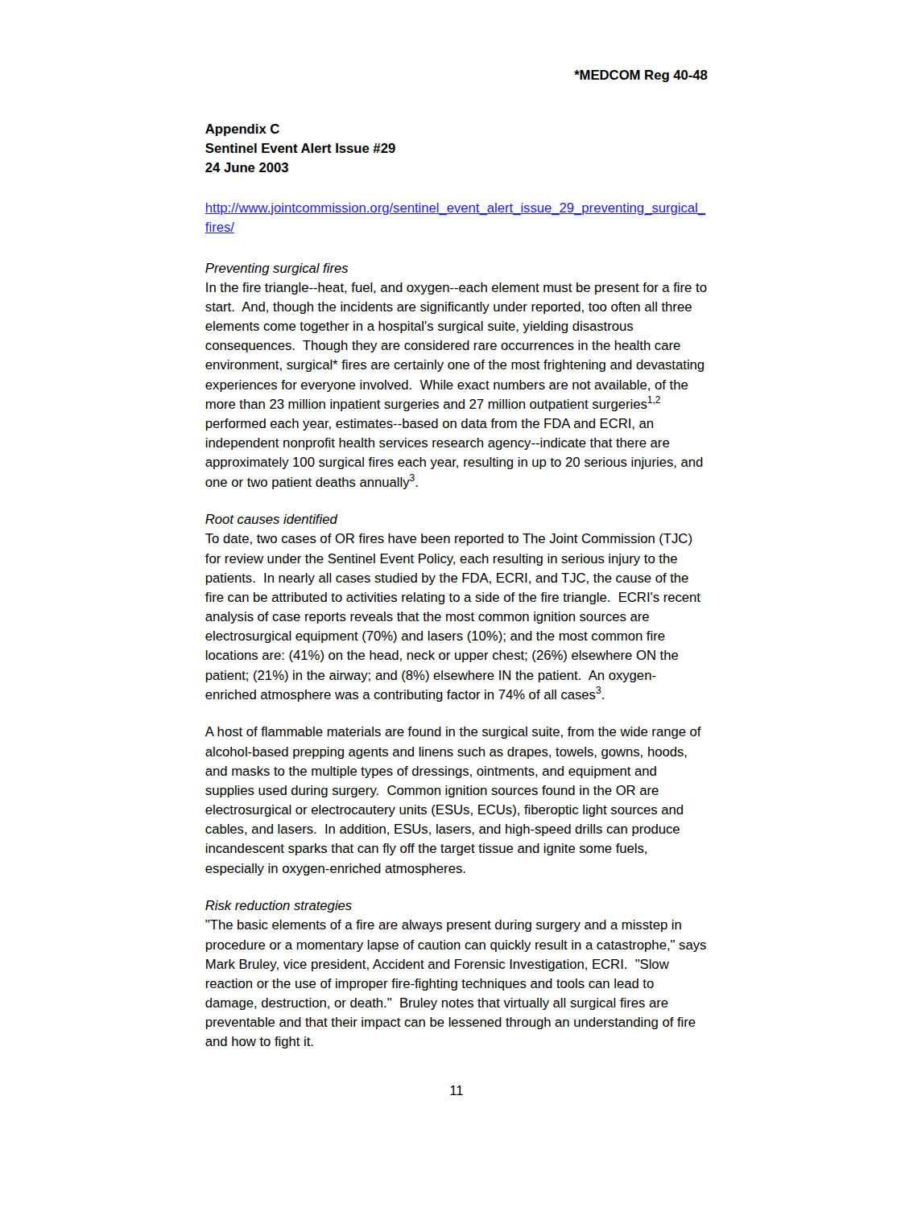*MEDCOM Reg 40-48
Appendix C Sentinel Event Alert Issue #29 24 June 2003
http://www.jointcommission.org/sentinel_event_alert_issue_29_preventing_surgical_fires/
Preventing surgical fires
In the fire triangle--heat, fuel, and oxygen--each element must be present for a fire to start. And, though the incidents are significantly under reported, too often all three elements come together in a hospital's surgical suite, yielding disastrous consequences. Though they are considered rare occurrences in the health care environment, surgical* fires are certainly one of the most frightening and devastating experiences for everyone involved. While exact numbers are not available, of the more than 23 million inpatient surgeries and 27 million outpatient surgeries1,2 performed each year, estimates--based on data from the FDA and ECRI, an independent nonprofit health services research agency--indicate that there are approximately 100 surgical fires each year, resulting in up to 20 serious injuries, and one or two patient deaths annually3.
Root causes identified
To date, two cases of OR fires have been reported to The Joint Commission (TJC) for review under the Sentinel Event Policy, each resulting in serious injury to the patients. In nearly all cases studied by the FDA, ECRI, and TJC, the cause of the fire can be attributed to activities relating to a side of the fire triangle. ECRI's recent analysis of case reports reveals that the most common ignition sources are electrosurgical equipment (70%) and lasers (10%); and the most common fire locations are: (41%) on the head, neck or upper chest; (26%) elsewhere ON the patient; (21%) in the airway; and (8%) elsewhere IN the patient. An oxygen-enriched atmosphere was a contributing factor in 74% of all cases3.
A host of flammable materials are found in the surgical suite, from the wide range of alcohol-based prepping agents and linens such as drapes, towels, gowns, hoods, and masks to the multiple types of dressings, ointments, and equipment and supplies used during surgery. Common ignition sources found in the OR are electrosurgical or electrocautery units (ESUs, ECUs), fiberoptic light sources and cables, and lasers. In addition, ESUs, lasers, and high-speed drills can produce incandescent sparks that can fly off the target tissue and ignite some fuels, especially in oxygen-enriched atmospheres.
Risk reduction strategies
"The basic elements of a fire are always present during surgery and a misstep in procedure or a momentary lapse of caution can quickly result in a catastrophe," says Mark Bruley, vice president, Accident and Forensic Investigation, ECRI. "Slow reaction or the use of improper fire-fighting techniques and tools can lead to damage, destruction, or death." Bruley notes that virtually all surgical fires are preventable and that their impact can be lessened through an understanding of fire and how to fight it.
11